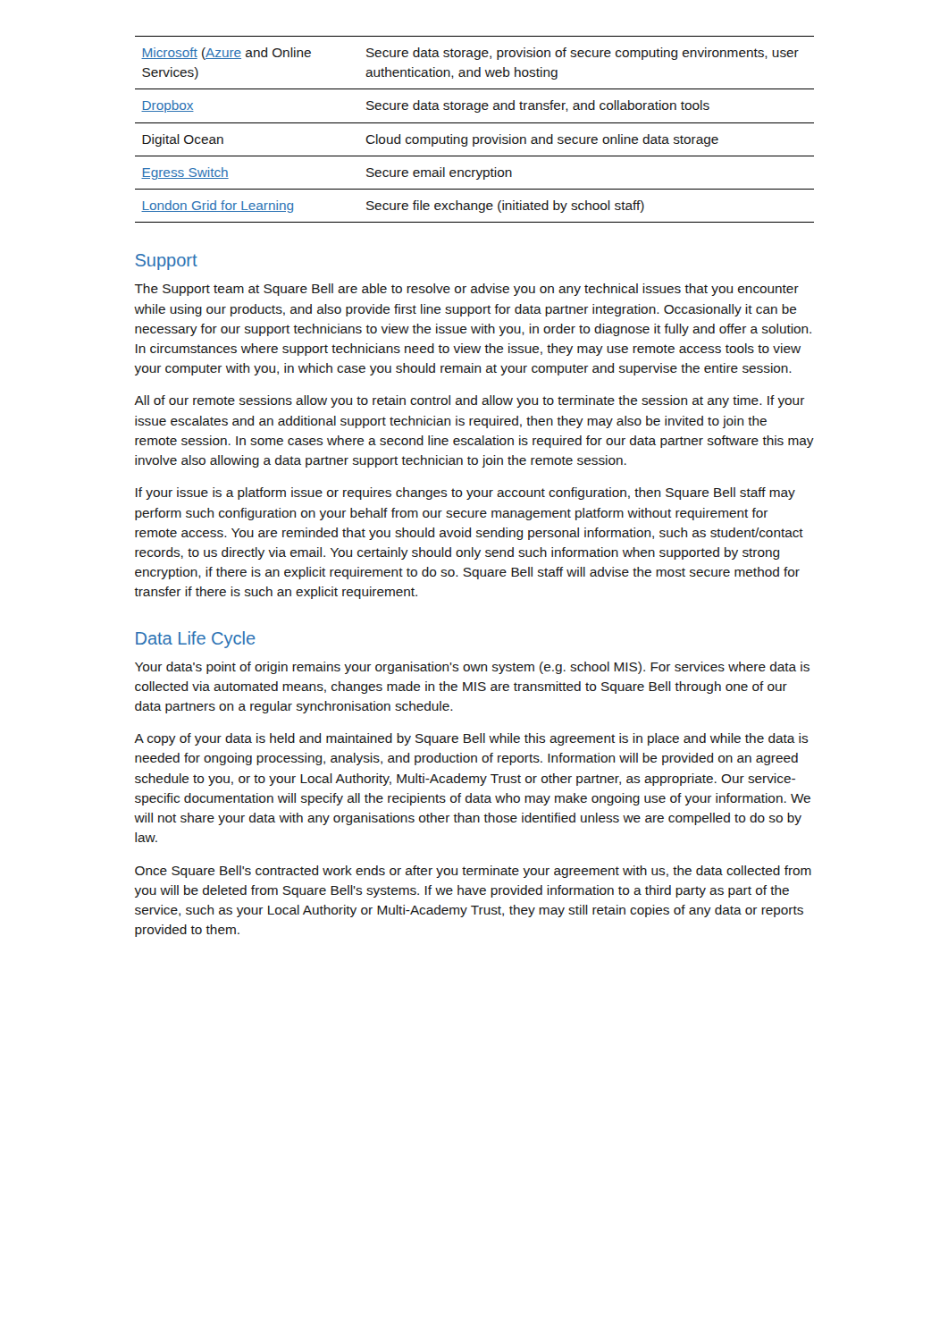| Microsoft ( Azure and Online Services) | Secure data storage, provision of secure computing environments, user authentication, and web hosting |
| Dropbox | Secure data storage and transfer, and collaboration tools |
| Digital Ocean | Cloud computing provision and secure online data storage |
| Egress Switch | Secure email encryption |
| London Grid for Learning | Secure file exchange (initiated by school staff) |
Support
The Support team at Square Bell are able to resolve or advise you on any technical issues that you encounter while using our products, and also provide first line support for data partner integration. Occasionally it can be necessary for our support technicians to view the issue with you, in order to diagnose it fully and offer a solution. In circumstances where support technicians need to view the issue, they may use remote access tools to view your computer with you, in which case you should remain at your computer and supervise the entire session.
All of our remote sessions allow you to retain control and allow you to terminate the session at any time. If your issue escalates and an additional support technician is required, then they may also be invited to join the remote session. In some cases where a second line escalation is required for our data partner software this may involve also allowing a data partner support technician to join the remote session.
If your issue is a platform issue or requires changes to your account configuration, then Square Bell staff may perform such configuration on your behalf from our secure management platform without requirement for remote access. You are reminded that you should avoid sending personal information, such as student/contact records, to us directly via email. You certainly should only send such information when supported by strong encryption, if there is an explicit requirement to do so. Square Bell staff will advise the most secure method for transfer if there is such an explicit requirement.
Data Life Cycle
Your data's point of origin remains your organisation's own system (e.g. school MIS). For services where data is collected via automated means, changes made in the MIS are transmitted to Square Bell through one of our data partners on a regular synchronisation schedule.
A copy of your data is held and maintained by Square Bell while this agreement is in place and while the data is needed for ongoing processing, analysis, and production of reports. Information will be provided on an agreed schedule to you, or to your Local Authority, Multi-Academy Trust or other partner, as appropriate. Our service-specific documentation will specify all the recipients of data who may make ongoing use of your information. We will not share your data with any organisations other than those identified unless we are compelled to do so by law.
Once Square Bell's contracted work ends or after you terminate your agreement with us, the data collected from you will be deleted from Square Bell's systems. If we have provided information to a third party as part of the service, such as your Local Authority or Multi-Academy Trust, they may still retain copies of any data or reports provided to them.